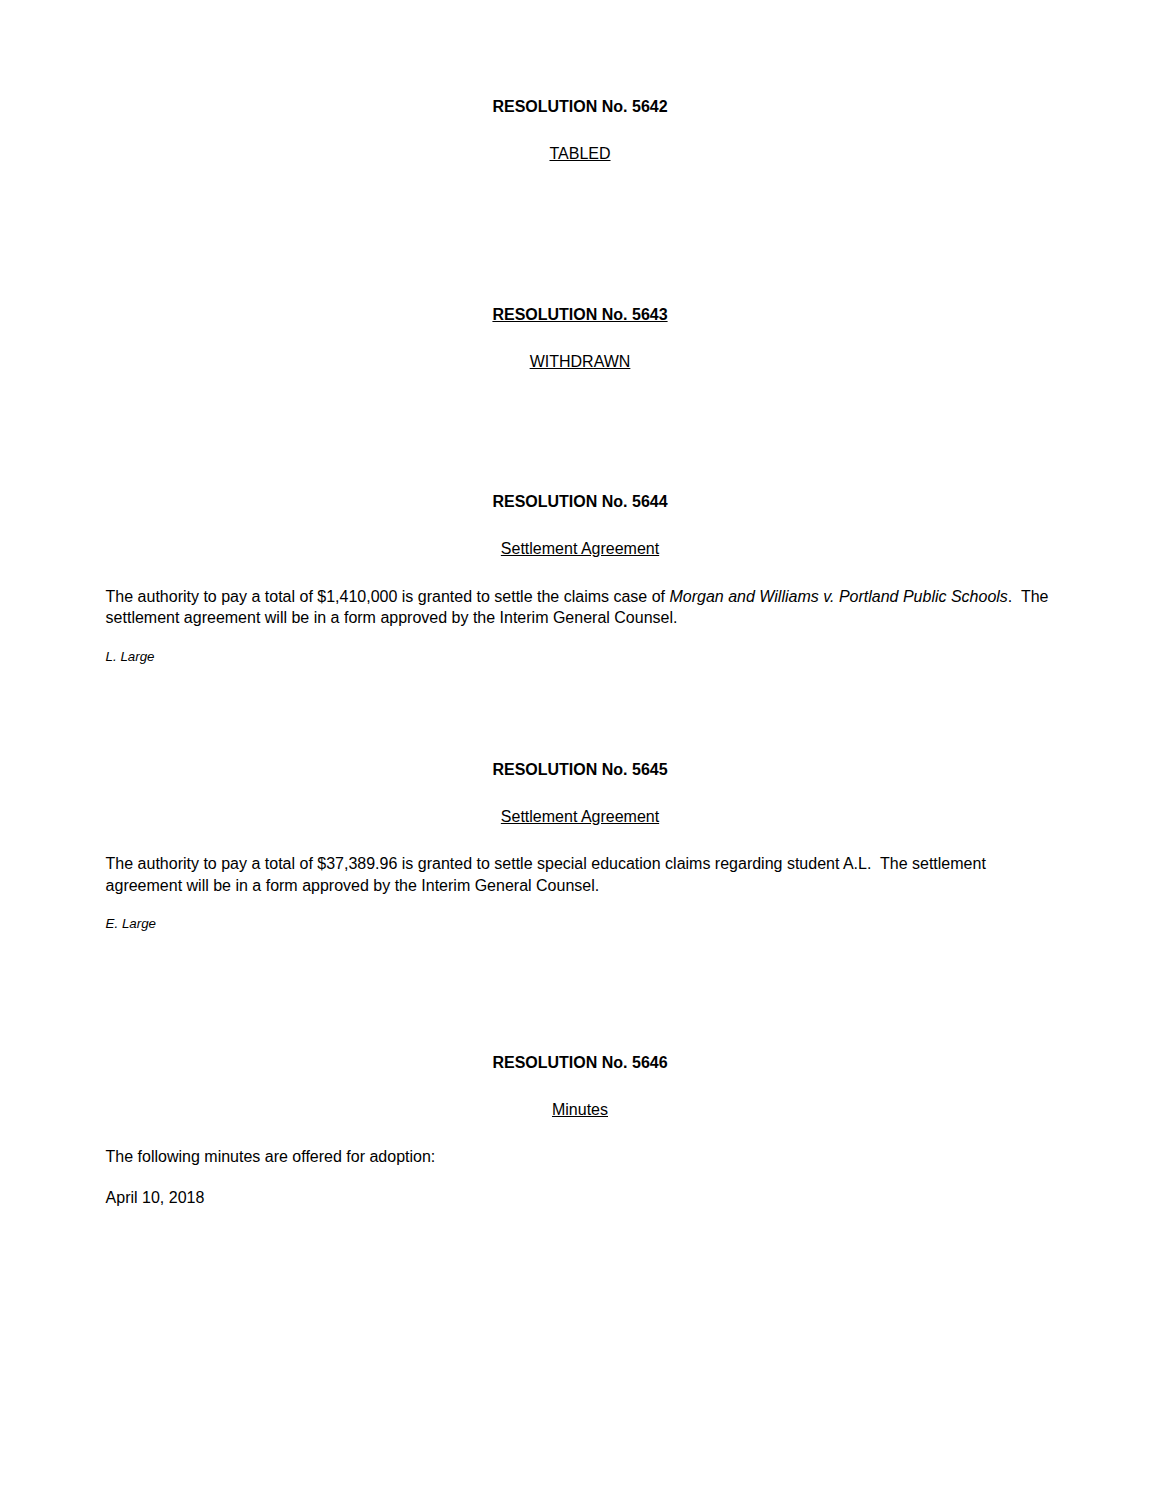RESOLUTION No. 5642
TABLED
RESOLUTION No. 5643
WITHDRAWN
RESOLUTION No. 5644
Settlement Agreement
The authority to pay a total of $1,410,000 is granted to settle the claims case of Morgan and Williams v. Portland Public Schools. The settlement agreement will be in a form approved by the Interim General Counsel.
L. Large
RESOLUTION No. 5645
Settlement Agreement
The authority to pay a total of $37,389.96 is granted to settle special education claims regarding student A.L. The settlement agreement will be in a form approved by the Interim General Counsel.
E. Large
RESOLUTION No. 5646
Minutes
The following minutes are offered for adoption:
April 10, 2018